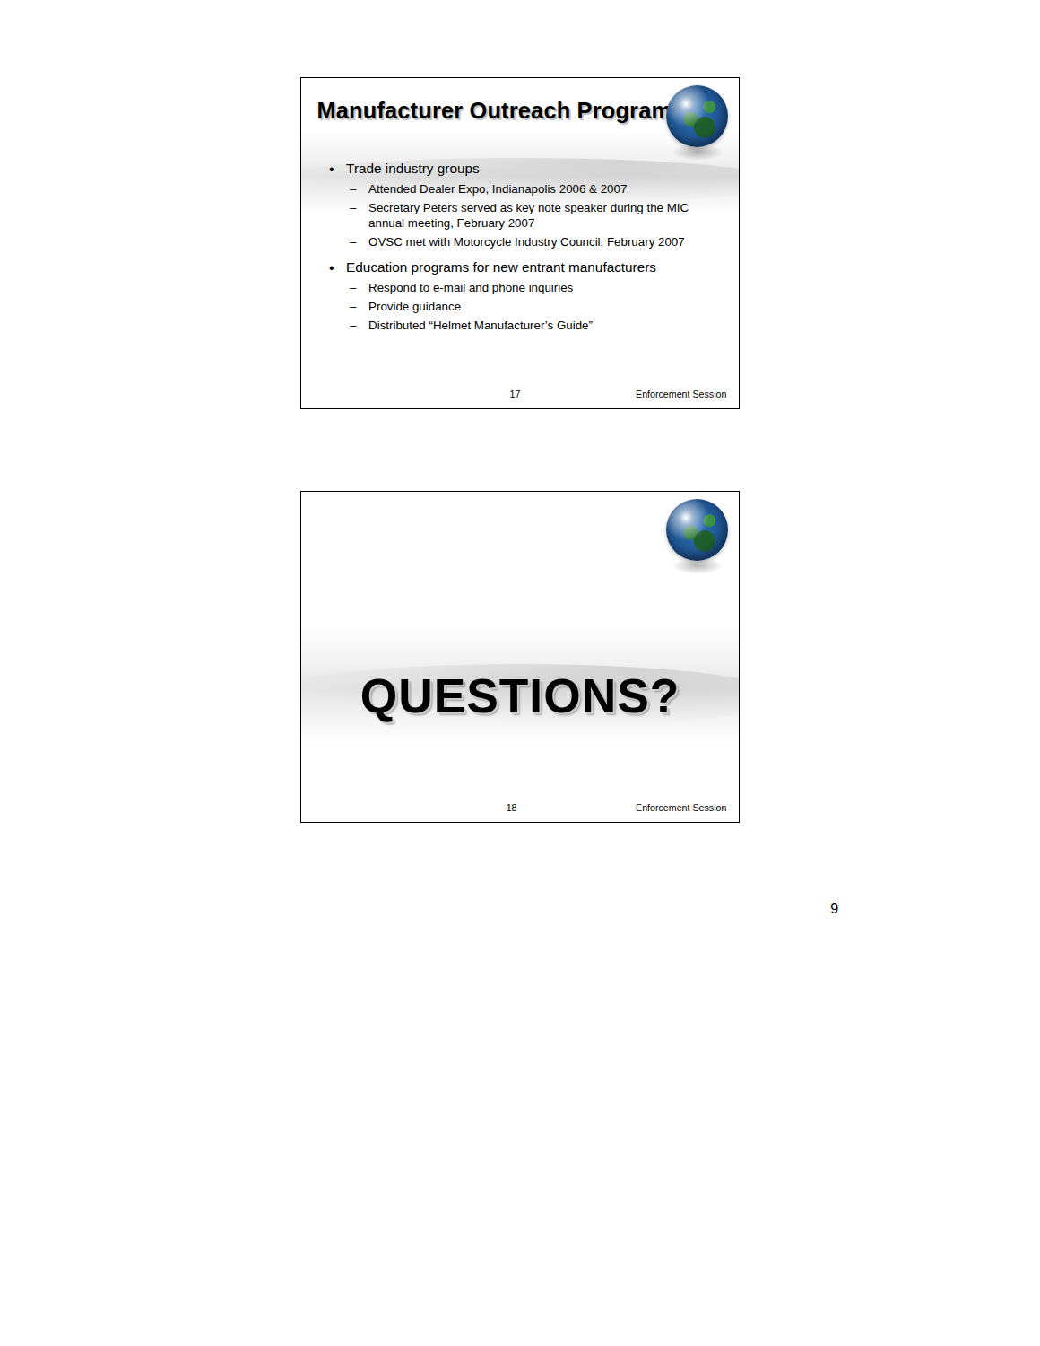Manufacturer Outreach Program
Trade industry groups
Attended Dealer Expo, Indianapolis 2006 & 2007
Secretary Peters served as key note speaker during the MIC annual meeting, February 2007
OVSC met with Motorcycle Industry Council, February 2007
Education programs for new entrant manufacturers
Respond to e-mail and phone inquiries
Provide guidance
Distributed “Helmet Manufacturer’s Guide”
17 Enforcement Session
QUESTIONS?
18 Enforcement Session
9